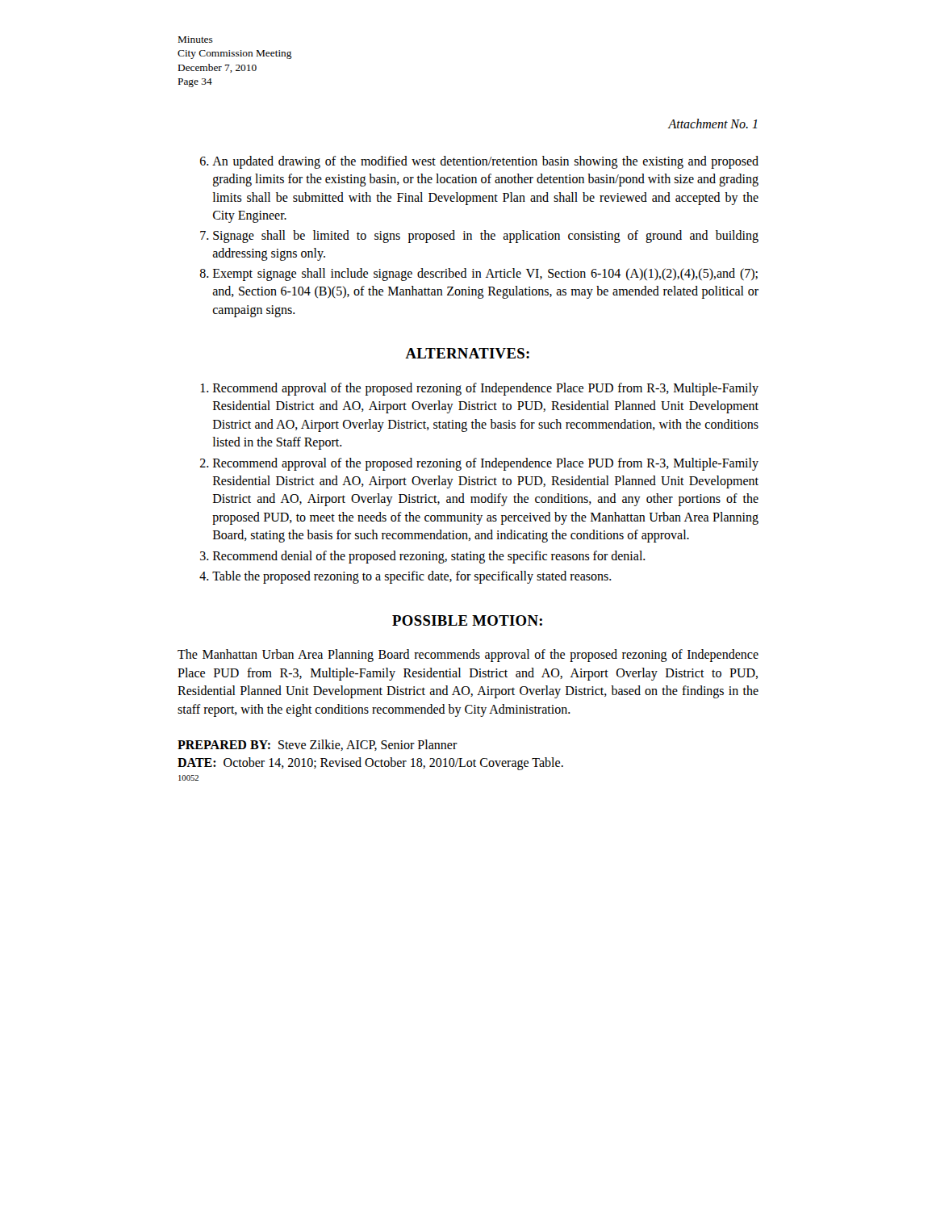Minutes
City Commission Meeting
December 7, 2010
Page 34
Attachment No. 1
An updated drawing of the modified west detention/retention basin showing the existing and proposed grading limits for the existing basin, or the location of another detention basin/pond with size and grading limits shall be submitted with the Final Development Plan and shall be reviewed and accepted by the City Engineer.
Signage shall be limited to signs proposed in the application consisting of ground and building addressing signs only.
Exempt signage shall include signage described in Article VI, Section 6-104 (A)(1),(2),(4),(5),and (7); and, Section 6-104 (B)(5), of the Manhattan Zoning Regulations, as may be amended related political or campaign signs.
ALTERNATIVES:
Recommend approval of the proposed rezoning of Independence Place PUD from R-3, Multiple-Family Residential District and AO, Airport Overlay District to PUD, Residential Planned Unit Development District and AO, Airport Overlay District, stating the basis for such recommendation, with the conditions listed in the Staff Report.
Recommend approval of the proposed rezoning of Independence Place PUD from R-3, Multiple-Family Residential District and AO, Airport Overlay District to PUD, Residential Planned Unit Development District and AO, Airport Overlay District, and modify the conditions, and any other portions of the proposed PUD, to meet the needs of the community as perceived by the Manhattan Urban Area Planning Board, stating the basis for such recommendation, and indicating the conditions of approval.
Recommend denial of the proposed rezoning, stating the specific reasons for denial.
Table the proposed rezoning to a specific date, for specifically stated reasons.
POSSIBLE MOTION:
The Manhattan Urban Area Planning Board recommends approval of the proposed rezoning of Independence Place PUD from R-3, Multiple-Family Residential District and AO, Airport Overlay District to PUD, Residential Planned Unit Development District and AO, Airport Overlay District, based on the findings in the staff report, with the eight conditions recommended by City Administration.
PREPARED BY: Steve Zilkie, AICP, Senior Planner
DATE: October 14, 2010; Revised October 18, 2010/Lot Coverage Table.
10052